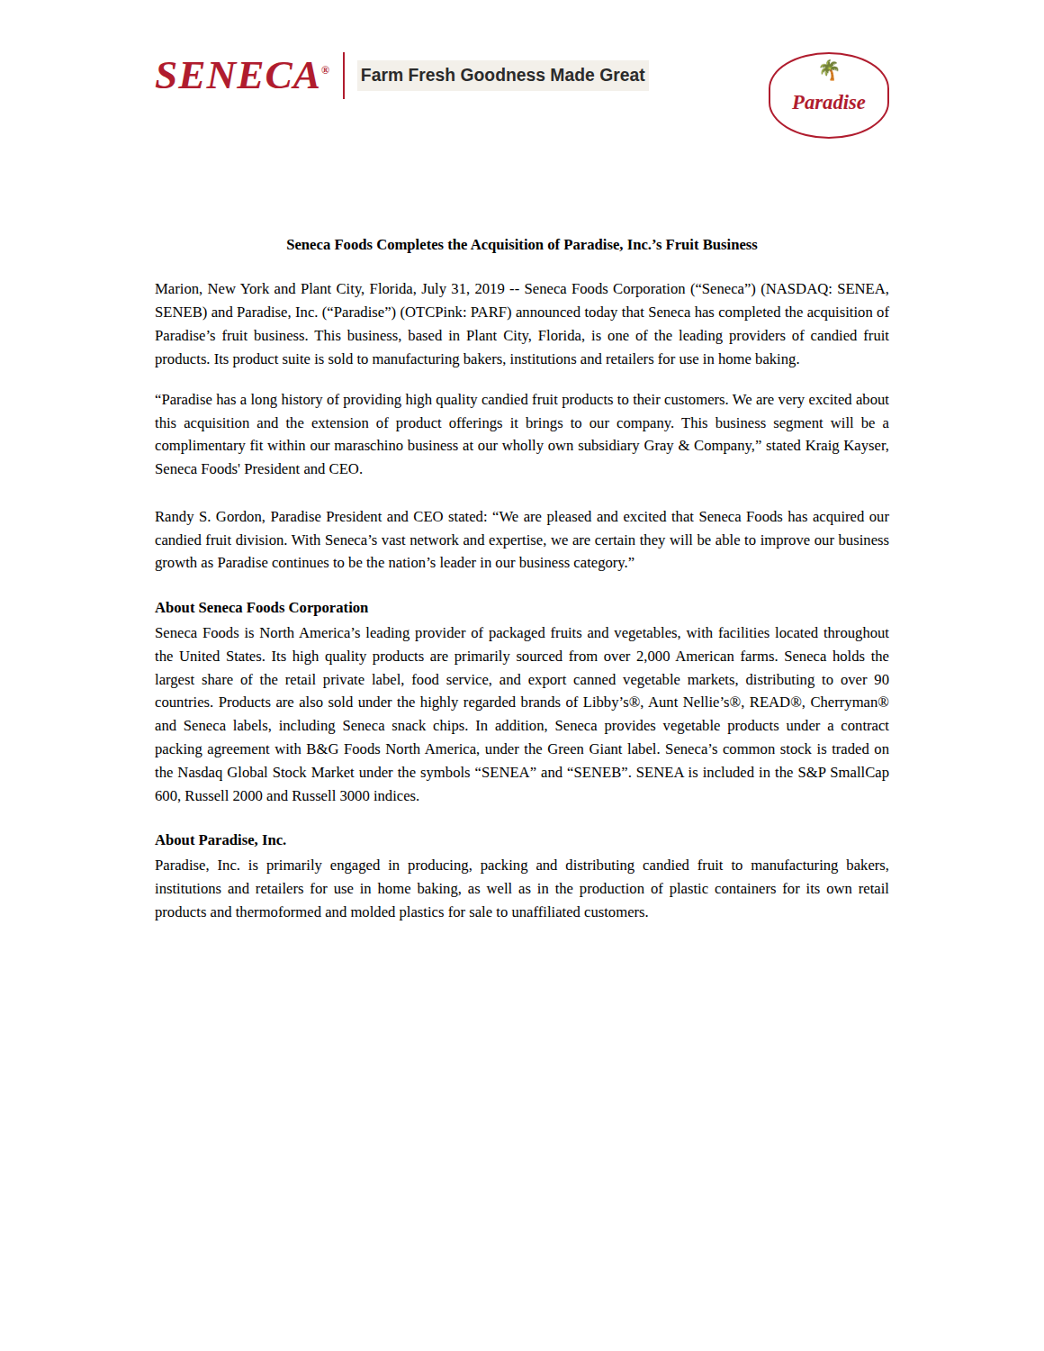SENECA®
Farm Fresh Goodness Made Great
🌴 Paradise
Seneca Foods Completes the Acquisition of Paradise, Inc.’s Fruit Business
Marion, New York and Plant City, Florida, July 31, 2019 -- Seneca Foods Corporation (“Seneca”) (NASDAQ: SENEA, SENEB) and Paradise, Inc. (“Paradise”) (OTCPink: PARF) announced today that Seneca has completed the acquisition of Paradise’s fruit business. This business, based in Plant City, Florida, is one of the leading providers of candied fruit products. Its product suite is sold to manufacturing bakers, institutions and retailers for use in home baking.
“Paradise has a long history of providing high quality candied fruit products to their customers. We are very excited about this acquisition and the extension of product offerings it brings to our company. This business segment will be a complimentary fit within our maraschino business at our wholly own subsidiary Gray & Company,” stated Kraig Kayser, Seneca Foods' President and CEO.
Randy S. Gordon, Paradise President and CEO stated: “We are pleased and excited that Seneca Foods has acquired our candied fruit division. With Seneca’s vast network and expertise, we are certain they will be able to improve our business growth as Paradise continues to be the nation’s leader in our business category.”
About Seneca Foods Corporation
Seneca Foods is North America’s leading provider of packaged fruits and vegetables, with facilities located throughout the United States. Its high quality products are primarily sourced from over 2,000 American farms. Seneca holds the largest share of the retail private label, food service, and export canned vegetable markets, distributing to over 90 countries. Products are also sold under the highly regarded brands of Libby’s®, Aunt Nellie’s®, READ®, Cherryman® and Seneca labels, including Seneca snack chips. In addition, Seneca provides vegetable products under a contract packing agreement with B&G Foods North America, under the Green Giant label. Seneca’s common stock is traded on the Nasdaq Global Stock Market under the symbols “SENEA” and “SENEB”. SENEA is included in the S&P SmallCap 600, Russell 2000 and Russell 3000 indices.
About Paradise, Inc.
Paradise, Inc. is primarily engaged in producing, packing and distributing candied fruit to manufacturing bakers, institutions and retailers for use in home baking, as well as in the production of plastic containers for its own retail products and thermoformed and molded plastics for sale to unaffiliated customers.